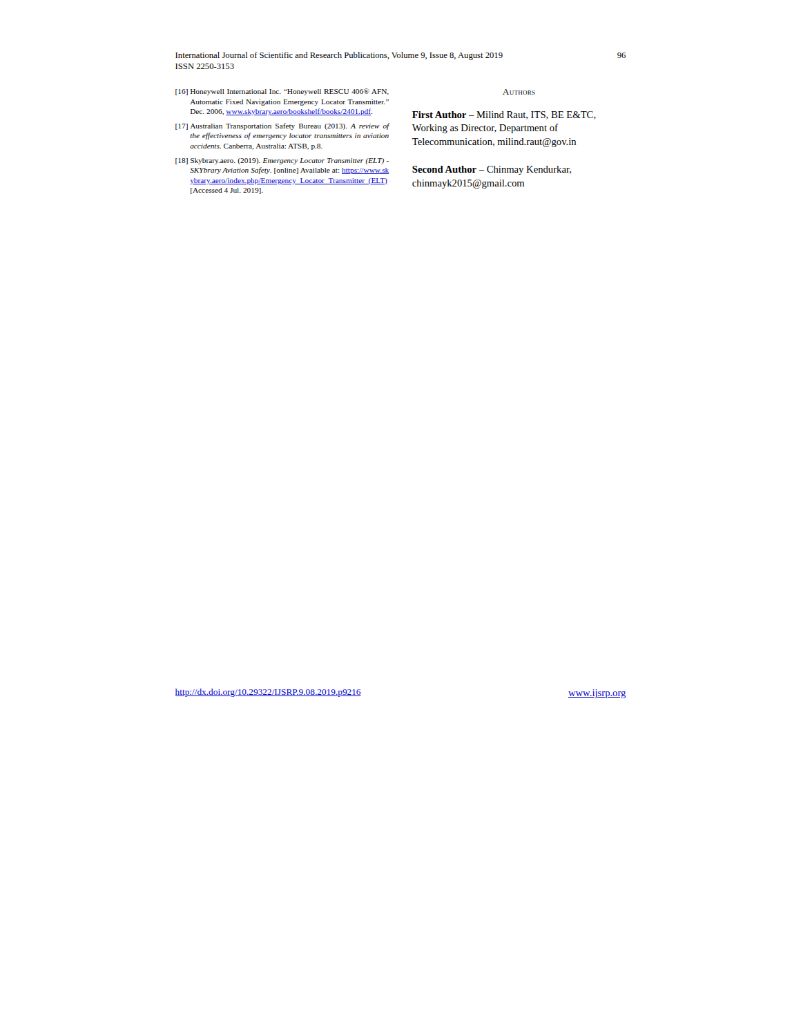International Journal of Scientific and Research Publications, Volume 9, Issue 8, August 2019
ISSN 2250-3153
96
[16] Honeywell International Inc. “Honeywell RESCU 406® AFN, Automatic Fixed Navigation Emergency Locator Transmitter.” Dec. 2006, www.skybrary.aero/bookshelf/books/2401.pdf.
[17] Australian Transportation Safety Bureau (2013). A review of the effectiveness of emergency locator transmitters in aviation accidents. Canberra, Australia: ATSB, p.8.
[18] Skybrary.aero. (2019). Emergency Locator Transmitter (ELT) - SKYbrary Aviation Safety. [online] Available at: https://www.skybrary.aero/index.php/Emergency_Locator_Transmitter_(ELT) [Accessed 4 Jul. 2019].
Authors
First Author – Milind Raut, ITS, BE E&TC, Working as Director, Department of Telecommunication, milind.raut@gov.in
Second Author – Chinmay Kendurkar, chinmayk2015@gmail.com
http://dx.doi.org/10.29322/IJSRP.9.08.2019.p9216
www.ijsrp.org